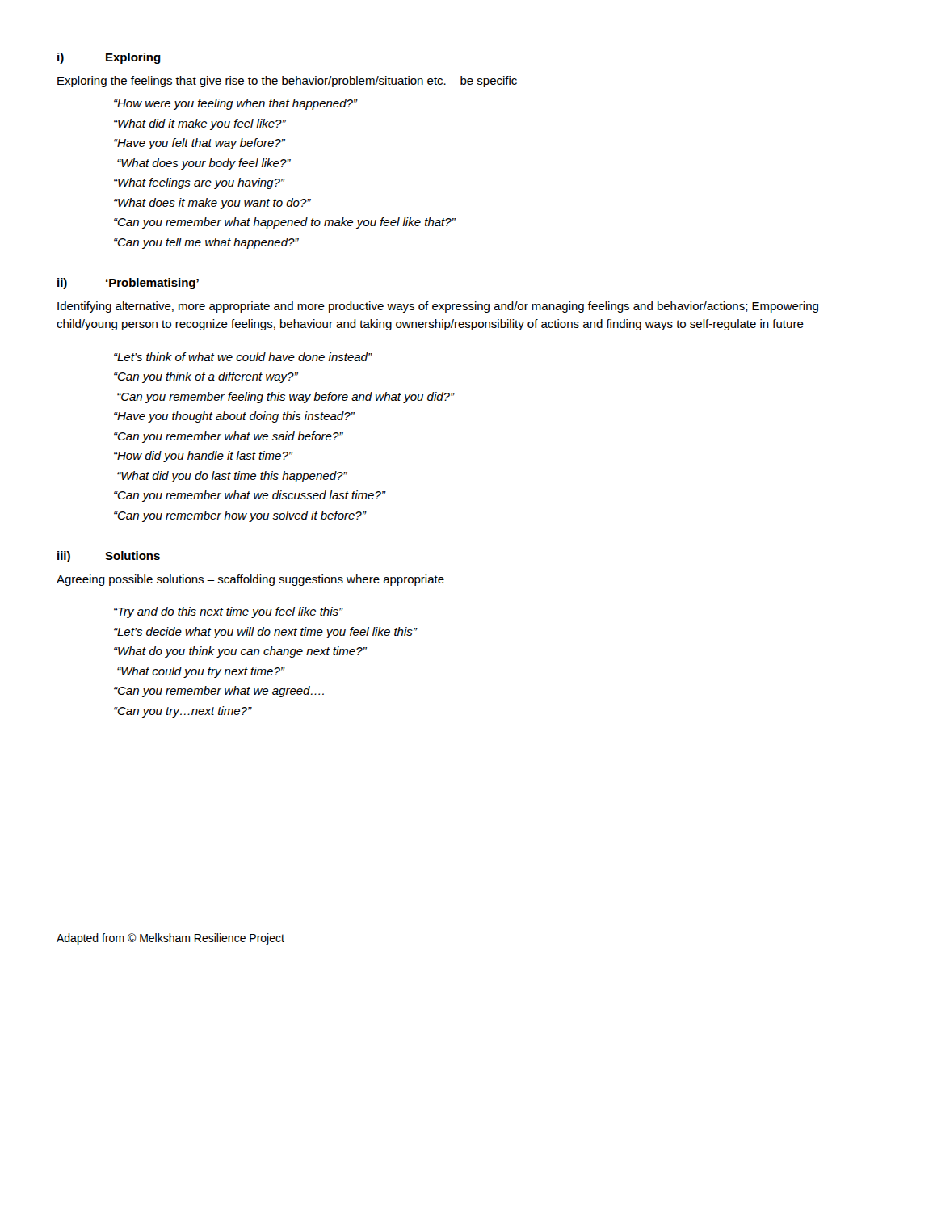i) Exploring
Exploring the feelings that give rise to the behavior/problem/situation etc. – be specific
“How were you feeling when that happened?”
“What did it make you feel like?”
“Have you felt that way before?”
“What does your body feel like?”
“What feelings are you having?”
“What does it make you want to do?”
“Can you remember what happened to make you feel like that?”
“Can you tell me what happened?”
ii)‘Problematising’
Identifying alternative, more appropriate and more productive ways of expressing and/or managing feelings and behavior/actions; Empowering child/young person to recognize feelings, behaviour and taking ownership/responsibility of actions and finding ways to self-regulate in future
“Let’s think of what we could have done instead”
“Can you think of a different way?”
“Can you remember feeling this way before and what you did?”
“Have you thought about doing this instead?”
“Can you remember what we said before?”
“How did you handle it last time?”
“What did you do last time this happened?”
“Can you remember what we discussed last time?”
“Can you remember how you solved it before?”
iii) Solutions
Agreeing possible solutions – scaffolding suggestions where appropriate
“Try and do this next time you feel like this”
“Let’s decide what you will do next time you feel like this”
“What do you think you can change next time?”
“What could you try next time?”
“Can you remember what we agreed….
“Can you try…next time?”
Adapted from © Melksham Resilience Project